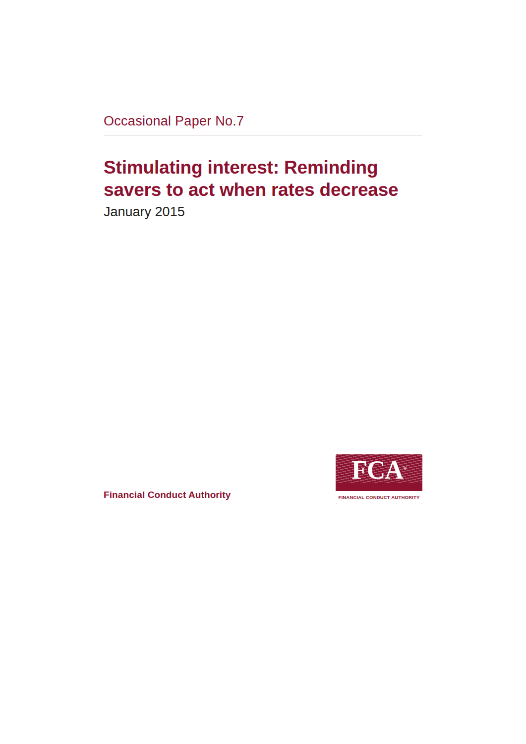Occasional Paper No.7
Stimulating interest: Reminding savers to act when rates decrease
January 2015
Financial Conduct Authority
FCA®
FINANCIAL CONDUCT AUTHORITY